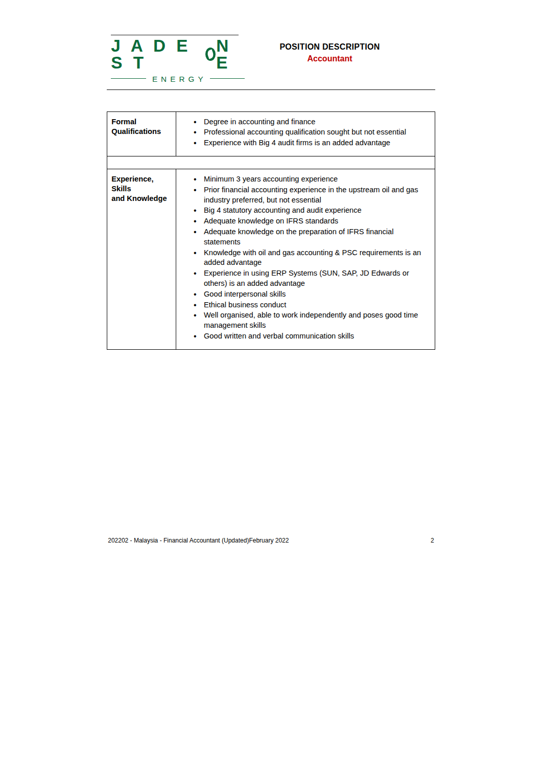J A D E S T N E
ENERGY
POSITION DESCRIPTION
Accountant
| Formal Qualifications | Degree in accounting and finance Professional accounting qualification sought but not essential Experience with Big 4 audit firms is an added advantage |
| Experience, Skills and Knowledge | Minimum 3 years accounting experience Prior financial accounting experience in the upstream oil and gas industry preferred, but not essential Big 4 statutory accounting and audit experience Adequate knowledge on IFRS standards Adequate knowledge on the preparation of IFRS financial statements Knowledge with oil and gas accounting & PSC requirements is an added advantage Experience in using ERP Systems (SUN, SAP, JD Edwards or others) is an added advantage Good interpersonal skills Ethical business conduct Well organised, able to work independently and poses good time management skills Good written and verbal communication skills |
202202 - Malaysia - Financial Accountant (Updated)February 2022
2